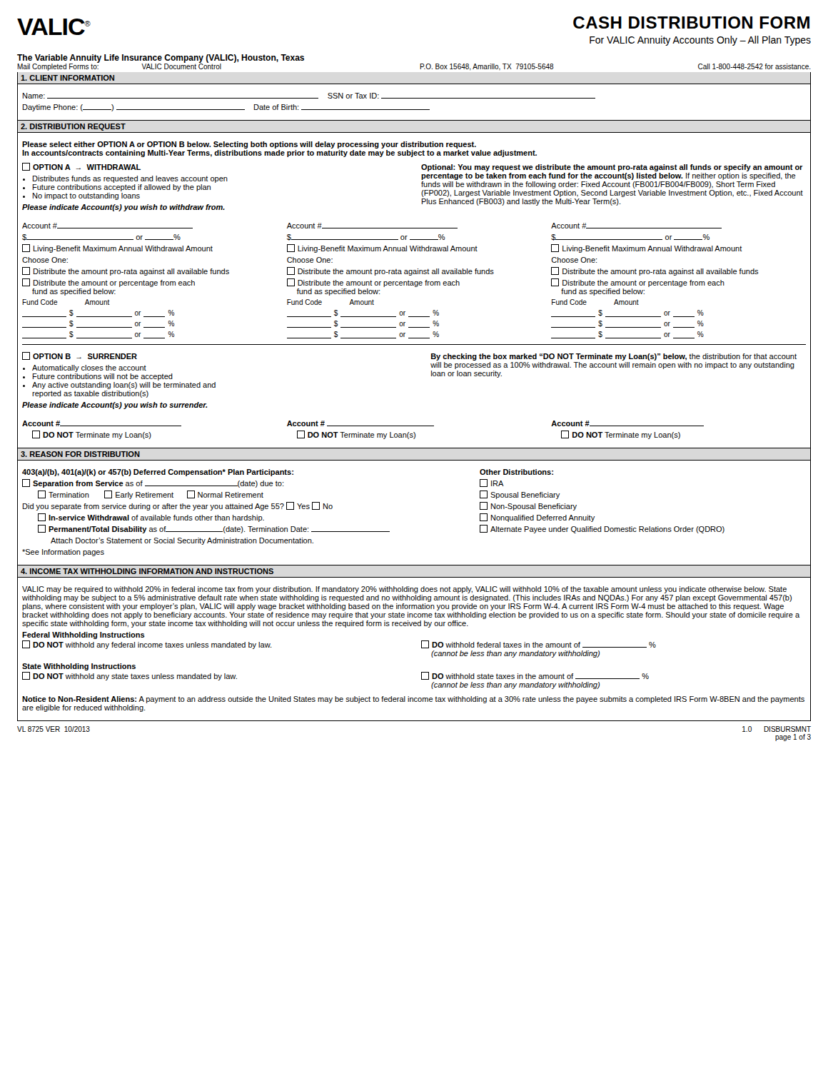VALIC®
CASH DISTRIBUTION FORM
For VALIC Annuity Accounts Only – All Plan Types
The Variable Annuity Life Insurance Company (VALIC), Houston, Texas
Mail Completed Forms to: VALIC Document Control P.O. Box 15648, Amarillo, TX 79105-5648 Call 1-800-448-2542 for assistance.
1. CLIENT INFORMATION
Name: SSN or Tax ID:
Daytime Phone: ( ) Date of Birth:
2. DISTRIBUTION REQUEST
Please select either OPTION A or OPTION B below. Selecting both options will delay processing your distribution request.
In accounts/contracts containing Multi-Year Terms, distributions made prior to maturity date may be subject to a market value adjustment.
OPTION A → WITHDRAWAL
Distributes funds as requested and leaves account open
Future contributions accepted if allowed by the plan
No impact to outstanding loans
Please indicate Account(s) you wish to withdraw from.
Optional: You may request we distribute the amount pro-rata against all funds or specify an amount or percentage to be taken from each fund for the account(s) listed below. If neither option is specified, the funds will be withdrawn in the following order: Fixed Account (FB001/FB004/FB009), Short Term Fixed (FP002), Largest Variable Investment Option, Second Largest Variable Investment Option, etc., Fixed Account Plus Enhanced (FB003) and lastly the Multi-Year Term(s).
Account #
$ or %
Living-Benefit Maximum Annual Withdrawal Amount
Choose One:
Distribute the amount pro-rata against all available funds
Distribute the amount or percentage from each
fund as specified below:
Fund Code Amount
$ or %
$ or %
$ or %
Account #
$ or %
Living-Benefit Maximum Annual Withdrawal Amount
Choose One:
Distribute the amount pro-rata against all available funds
Distribute the amount or percentage from each
fund as specified below:
Fund Code Amount
$ or %
$ or %
$ or %
Account #
$ or %
Living-Benefit Maximum Annual Withdrawal Amount
Choose One:
Distribute the amount pro-rata against all available funds
Distribute the amount or percentage from each
fund as specified below:
Fund Code Amount
$ or %
$ or %
$ or %
OPTION B → SURRENDER
Automatically closes the account
Future contributions will not be accepted
Any active outstanding loan(s) will be terminated and
reported as taxable distribution(s)
Please indicate Account(s) you wish to surrender.
By checking the box marked “DO NOT Terminate my Loan(s)” below, the distribution for that account will be processed as a 100% withdrawal. The account will remain open with no impact to any outstanding loan or loan security.
Account #
DO NOT Terminate my Loan(s)
Account #
DO NOT Terminate my Loan(s)
Account #
DO NOT Terminate my Loan(s)
3. REASON FOR DISTRIBUTION
403(a)/(b), 401(a)/(k) or 457(b) Deferred Compensation* Plan Participants:
Separation from Service as of (date) due to:
Termination Early Retirement Normal Retirement
Did you separate from service during or after the year you attained Age 55? Yes No
In-service Withdrawal of available funds other than hardship.
Permanent/Total Disability as of (date). Termination Date:
Attach Doctor’s Statement or Social Security Administration Documentation.
*See Information pages
Other Distributions:
IRA
Spousal Beneficiary
Non-Spousal Beneficiary
Nonqualified Deferred Annuity
Alternate Payee under Qualified Domestic Relations Order (QDRO)
4. INCOME TAX WITHHOLDING INFORMATION AND INSTRUCTIONS
VALIC may be required to withhold 20% in federal income tax from your distribution. If mandatory 20% withholding does not apply, VALIC will withhold 10% of the taxable amount unless you indicate otherwise below. State withholding may be subject to a 5% administrative default rate when state withholding is requested and no withholding amount is designated. (This includes IRAs and NQDAs.) For any 457 plan except Governmental 457(b) plans, where consistent with your employer’s plan, VALIC will apply wage bracket withholding based on the information you provide on your IRS Form W-4. A current IRS Form W-4 must be attached to this request. Wage bracket withholding does not apply to beneficiary accounts. Your state of residence may require that your state income tax withholding election be provided to us on a specific state form. Should your state of domicile require a specific state withholding form, your state income tax withholding will not occur unless the required form is received by our office.
Federal Withholding Instructions
DO NOT withhold any federal income taxes unless mandated by law.
DO withhold federal taxes in the amount of %
(cannot be less than any mandatory withholding)
State Withholding Instructions
DO NOT withhold any state taxes unless mandated by law.
DO withhold state taxes in the amount of %
(cannot be less than any mandatory withholding)
Notice to Non-Resident Aliens: A payment to an address outside the United States may be subject to federal income tax withholding at a 30% rate unless the payee submits a completed IRS Form W-8BEN and the payments are eligible for reduced withholding.
VL 8725 VER 10/2013
1.0 DISBURSMNT
page 1 of 3